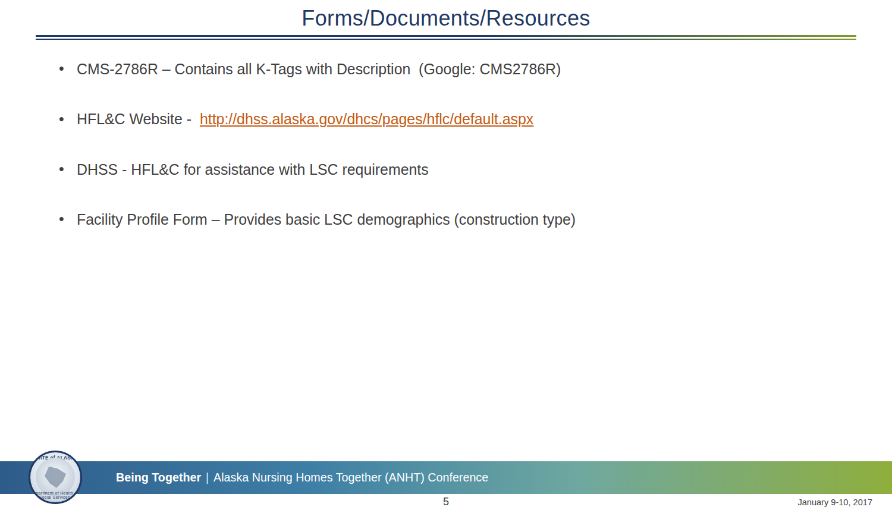Forms/Documents/Resources
CMS-2786R – Contains all K-Tags with Description (Google: CMS2786R)
HFL&C Website - http://dhss.alaska.gov/dhcs/pages/hflc/default.aspx
DHSS - HFL&C for assistance with LSC requirements
Facility Profile Form – Provides basic LSC demographics (construction type)
Being Together|Alaska Nursing Homes Together (ANHT) Conference
STATE of ALASKA
Department of Health and Social Services
5
January 9-10, 2017